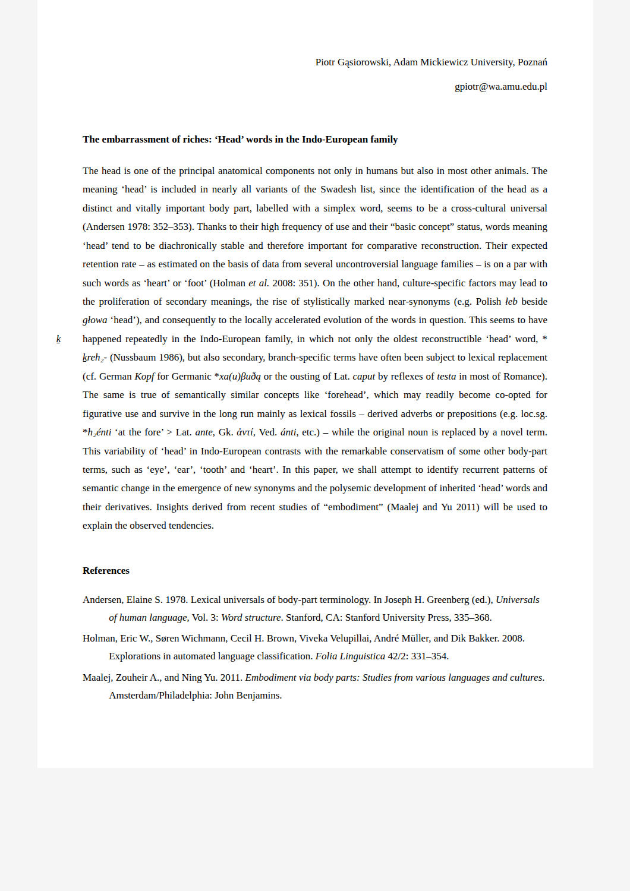Piotr Gąsiorowski, Adam Mickiewicz University, Poznań gpiotr@wa.amu.edu.pl
The embarrassment of riches: ‘Head’ words in the Indo-European family
The head is one of the principal anatomical components not only in humans but also in most other animals. The meaning ‘head’ is included in nearly all variants of the Swadesh list, since the identification of the head as a distinct and vitally important body part, labelled with a simplex word, seems to be a cross-cultural universal (Andersen 1978: 352–353). Thanks to their high frequency of use and their “basic concept” status, words meaning ‘head’ tend to be diachronically stable and therefore important for comparative reconstruction. Their expected retention rate – as estimated on the basis of data from several uncontroversial language families – is on a par with such words as ‘heart’ or ‘foot’ (Holman et al. 2008: 351). On the other hand, culture-specific factors may lead to the proliferation of secondary meanings, the rise of stylistically marked near-synonyms (e.g. Polish łeb beside głowa ‘head’), and consequently to the locally accelerated evolution of the words in question. This seems to have happened repeatedly in the Indo-European family, in which not only the oldest reconstructible ḵ‘head’ word, *​ḵreh₂- (Nussbaum 1986), but also secondary, branch-specific terms have often been subject to lexical replacement (cf. German Kopf for Germanic *xa(u)βuðą or the ousting of Lat. caput by reflexes of testa in most of Romance). The same is true of semantically similar concepts like ‘forehead’, which may readily become co-opted for figurative use and survive in the long run mainly as lexical fossils – derived adverbs or prepositions (e.g. loc.sg. *h₂énti ‘at the fore’ > Lat. ante, Gk. ἀντί, Ved. ánti, etc.) – while the original noun is replaced by a novel term. This variability of ‘head’ in Indo-European contrasts with the remarkable conservatism of some other body-part terms, such as ‘eye’, ‘ear’, ‘tooth’ and ‘heart’. In this paper, we shall attempt to identify recurrent patterns of semantic change in the emergence of new synonyms and the polysemic development of inherited ‘head’ words and their derivatives. Insights derived from recent studies of “embodiment” (Maalej and Yu 2011) will be used to explain the observed tendencies.
References
Andersen, Elaine S. 1978. Lexical universals of body-part terminology. In Joseph H. Greenberg (ed.), Universals of human language, Vol. 3: Word structure. Stanford, CA: Stanford University Press, 335–368.
Holman, Eric W., Søren Wichmann, Cecil H. Brown, Viveka Velupillai, André Müller, and Dik Bakker. 2008. Explorations in automated language classification. Folia Linguistica 42/2: 331–354.
Maalej, Zouheir A., and Ning Yu. 2011. Embodiment via body parts: Studies from various languages and cultures. Amsterdam/Philadelphia: John Benjamins.